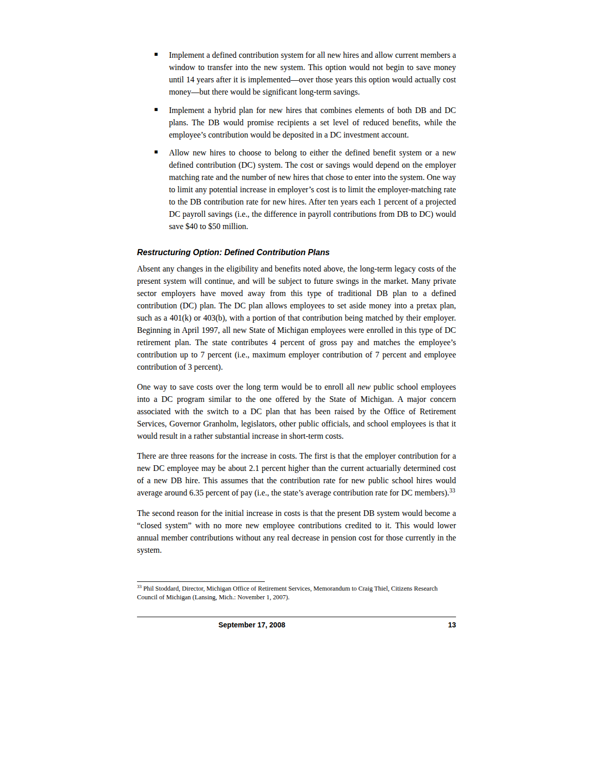Implement a defined contribution system for all new hires and allow current members a window to transfer into the new system. This option would not begin to save money until 14 years after it is implemented—over those years this option would actually cost money—but there would be significant long-term savings.
Implement a hybrid plan for new hires that combines elements of both DB and DC plans. The DB would promise recipients a set level of reduced benefits, while the employee’s contribution would be deposited in a DC investment account.
Allow new hires to choose to belong to either the defined benefit system or a new defined contribution (DC) system. The cost or savings would depend on the employer matching rate and the number of new hires that chose to enter into the system. One way to limit any potential increase in employer’s cost is to limit the employer-matching rate to the DB contribution rate for new hires. After ten years each 1 percent of a projected DC payroll savings (i.e., the difference in payroll contributions from DB to DC) would save $40 to $50 million.
Restructuring Option: Defined Contribution Plans
Absent any changes in the eligibility and benefits noted above, the long-term legacy costs of the present system will continue, and will be subject to future swings in the market. Many private sector employers have moved away from this type of traditional DB plan to a defined contribution (DC) plan. The DC plan allows employees to set aside money into a pretax plan, such as a 401(k) or 403(b), with a portion of that contribution being matched by their employer. Beginning in April 1997, all new State of Michigan employees were enrolled in this type of DC retirement plan. The state contributes 4 percent of gross pay and matches the employee’s contribution up to 7 percent (i.e., maximum employer contribution of 7 percent and employee contribution of 3 percent).
One way to save costs over the long term would be to enroll all new public school employees into a DC program similar to the one offered by the State of Michigan. A major concern associated with the switch to a DC plan that has been raised by the Office of Retirement Services, Governor Granholm, legislators, other public officials, and school employees is that it would result in a rather substantial increase in short-term costs.
There are three reasons for the increase in costs. The first is that the employer contribution for a new DC employee may be about 2.1 percent higher than the current actuarially determined cost of a new DB hire. This assumes that the contribution rate for new public school hires would average around 6.35 percent of pay (i.e., the state’s average contribution rate for DC members).33
The second reason for the initial increase in costs is that the present DB system would become a “closed system” with no more new employee contributions credited to it. This would lower annual member contributions without any real decrease in pension cost for those currently in the system.
33 Phil Stoddard, Director, Michigan Office of Retirement Services, Memorandum to Craig Thiel, Citizens Research Council of Michigan (Lansing, Mich.: November 1, 2007).
September 17, 2008 13